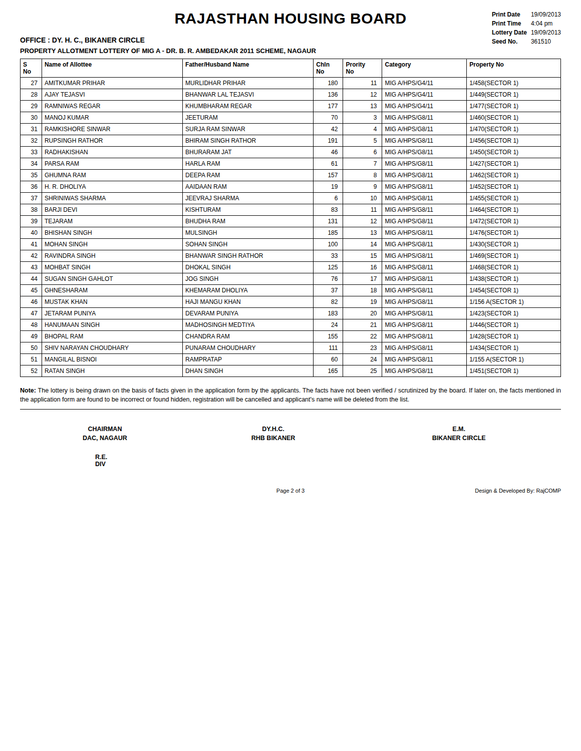| Print Date | 19/09/2013 |
| Print Time | 4:04 pm |
| Lottery Date | 19/09/2013 |
| Seed No. | 361510 |
RAJASTHAN HOUSING BOARD
OFFICE : DY. H. C., BIKANER CIRCLE
PROPERTY ALLOTMENT LOTTERY OF MIG A - DR. B. R. AMBEDAKAR 2011 SCHEME, NAGAUR
| S No | Name of Allottee | Father/Husband Name | Chln No | Prority No | Category | Property No |
| --- | --- | --- | --- | --- | --- | --- |
| 27 | AMITKUMAR PRIHAR | MURLIDHAR PRIHAR | 180 | 11 | MIG A/HPS/G4/11 | 1/458(SECTOR 1) |
| 28 | AJAY TEJASVI | BHANWAR LAL TEJASVI | 136 | 12 | MIG A/HPS/G4/11 | 1/449(SECTOR 1) |
| 29 | RAMNIWAS REGAR | KHUMBHARAM REGAR | 177 | 13 | MIG A/HPS/G4/11 | 1/477(SECTOR 1) |
| 30 | MANOJ KUMAR | JEETURAM | 70 | 3 | MIG A/HPS/G8/11 | 1/460(SECTOR 1) |
| 31 | RAMKISHORE SINWAR | SURJA RAM SINWAR | 42 | 4 | MIG A/HPS/G8/11 | 1/470(SECTOR 1) |
| 32 | RUPSINGH RATHOR | BHIRAM SINGH RATHOR | 191 | 5 | MIG A/HPS/G8/11 | 1/456(SECTOR 1) |
| 33 | RADHAKISHAN | BHURARAM JAT | 46 | 6 | MIG A/HPS/G8/11 | 1/450(SECTOR 1) |
| 34 | PARSA RAM | HARLA RAM | 61 | 7 | MIG A/HPS/G8/11 | 1/427(SECTOR 1) |
| 35 | GHUMNA RAM | DEEPA RAM | 157 | 8 | MIG A/HPS/G8/11 | 1/462(SECTOR 1) |
| 36 | H. R. DHOLIYA | AAIDAAN RAM | 19 | 9 | MIG A/HPS/G8/11 | 1/452(SECTOR 1) |
| 37 | SHRINIWAS SHARMA | JEEVRAJ SHARMA | 6 | 10 | MIG A/HPS/G8/11 | 1/455(SECTOR 1) |
| 38 | BARJI DEVI | KISHTURAM | 83 | 11 | MIG A/HPS/G8/11 | 1/464(SECTOR 1) |
| 39 | TEJARAM | BHUDHA RAM | 131 | 12 | MIG A/HPS/G8/11 | 1/472(SECTOR 1) |
| 40 | BHISHAN SINGH | MULSINGH | 185 | 13 | MIG A/HPS/G8/11 | 1/476(SECTOR 1) |
| 41 | MOHAN SINGH | SOHAN SINGH | 100 | 14 | MIG A/HPS/G8/11 | 1/430(SECTOR 1) |
| 42 | RAVINDRA SINGH | BHANWAR SINGH RATHOR | 33 | 15 | MIG A/HPS/G8/11 | 1/469(SECTOR 1) |
| 43 | MOHBAT SINGH | DHOKAL SINGH | 125 | 16 | MIG A/HPS/G8/11 | 1/468(SECTOR 1) |
| 44 | SUGAN SINGH GAHLOT | JOG SINGH | 76 | 17 | MIG A/HPS/G8/11 | 1/438(SECTOR 1) |
| 45 | GHNESHARAM | KHEMARAM DHOLIYA | 37 | 18 | MIG A/HPS/G8/11 | 1/454(SECTOR 1) |
| 46 | MUSTAK KHAN | HAJI MANGU KHAN | 82 | 19 | MIG A/HPS/G8/11 | 1/156 A(SECTOR 1) |
| 47 | JETARAM PUNIYA | DEVARAM PUNIYA | 183 | 20 | MIG A/HPS/G8/11 | 1/423(SECTOR 1) |
| 48 | HANUMAAN SINGH | MADHOSINGH MEDTIYA | 24 | 21 | MIG A/HPS/G8/11 | 1/446(SECTOR 1) |
| 49 | BHOPAL RAM | CHANDRA RAM | 155 | 22 | MIG A/HPS/G8/11 | 1/428(SECTOR 1) |
| 50 | SHIV NARAYAN CHOUDHARY | PUNARAM CHOUDHARY | 111 | 23 | MIG A/HPS/G8/11 | 1/434(SECTOR 1) |
| 51 | MANGILAL BISNOI | RAMPRATAP | 60 | 24 | MIG A/HPS/G8/11 | 1/155 A(SECTOR 1) |
| 52 | RATAN SINGH | DHAN SINGH | 165 | 25 | MIG A/HPS/G8/11 | 1/451(SECTOR 1) |
Note: The lottery is being drawn on the basis of facts given in the application form by the applicants. The facts have not been verified / scrutinized by the board. If later on, the facts mentioned in the application form are found to be incorrect or found hidden, registration will be cancelled and applicant's name will be deleted from the list.
| CHAIRMAN | DY.H.C. | E.M. |
| DAC, NAGAUR | RHB BIKANER | BIKANER CIRCLE |
R.E.
DIV
Page 2 of 3
Design & Developed By: RajCOMP